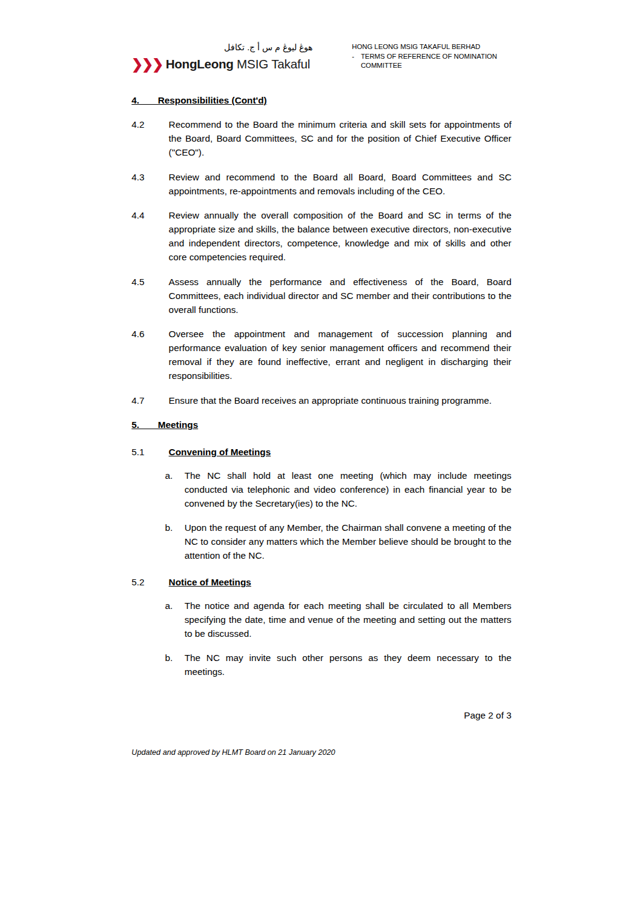هوڠ ليوڠ م س أ ج. تكافل
❯❯❯ HongLeong MSIG Takaful
HONG LEONG MSIG TAKAFUL BERHAD
-TERMS OF REFERENCE OF NOMINATION
COMMITTEE
4.  Responsibilities (Cont'd)
4.2
Recommend to the Board the minimum criteria and skill sets for appointments of the Board, Board Committees, SC and for the position of Chief Executive Officer ("CEO").
4.3
Review and recommend to the Board all Board, Board Committees and SC appointments, re-appointments and removals including of the CEO.
4.4
Review annually the overall composition of the Board and SC in terms of the appropriate size and skills, the balance between executive directors, non-executive and independent directors, competence, knowledge and mix of skills and other core competencies required.
4.5
Assess annually the performance and effectiveness of the Board, Board Committees, each individual director and SC member and their contributions to the overall functions.
4.6
Oversee the appointment and management of succession planning and performance evaluation of key senior management officers and recommend their removal if they are found ineffective, errant and negligent in discharging their responsibilities.
4.7
Ensure that the Board receives an appropriate continuous training programme.
5.  Meetings
5.1
Convening of Meetings
a.
The NC shall hold at least one meeting (which may include meetings conducted via telephonic and video conference) in each financial year to be convened by the Secretary(ies) to the NC.
b.
Upon the request of any Member, the Chairman shall convene a meeting of the NC to consider any matters which the Member believe should be brought to the attention of the NC.
5.2
Notice of Meetings
a.
The notice and agenda for each meeting shall be circulated to all Members specifying the date, time and venue of the meeting and setting out the matters to be discussed.
b.
The NC may invite such other persons as they deem necessary to the meetings.
Page 2 of 3
Updated and approved by HLMT Board on 21 January 2020